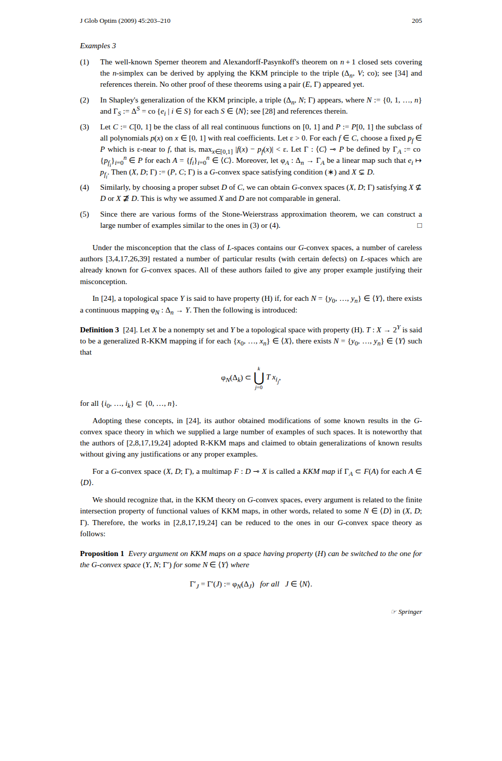J Glob Optim (2009) 45:203–210 205
Examples 3
The well-known Sperner theorem and Alexandorff-Pasynkoff's theorem on n + 1 closed sets covering the n-simplex can be derived by applying the KKM principle to the triple (Δn, V; co); see [34] and references therein. No other proof of these theorems using a pair (E, Γ) appeared yet.
In Shapley's generalization of the KKM principle, a triple (Δn, N; Γ) appears, where N := {0, 1, …, n} and ΓS := ΔS = co {ei | i ∈ S} for each S ∈ ⟨N⟩; see [28] and references therein.
Let C := C[0, 1] be the class of all real continuous functions on [0, 1] and P := P[0, 1] the subclass of all polynomials p(x) on x ∈ [0, 1] with real coefficients. Let ε > 0. For each f ∈ C, choose a fixed pf ∈ P which is ε-near to f, that is, maxx∈[0,1] |f(x) − pf(x)| < ε. Let Γ : ⟨C⟩ ⊸ P be defined by ΓA := co {pfi}i=0n ∈ P for each A = {fi}i=0n ∈ ⟨C⟩. Moreover, let φA : Δn → ΓA be a linear map such that ei ↦ pfi. Then (X, D; Γ) := (P, C; Γ) is a G-convex space satisfying condition (∗) and X ⊊ D.
Similarly, by choosing a proper subset D of C, we can obtain G-convex spaces (X, D; Γ) satisfying X ⊈ D or X ⊉̸ D. This is why we assumed X and D are not comparable in general.
Since there are various forms of the Stone-Weierstrass approximation theorem, we can construct a large number of examples similar to the ones in (3) or (4). □
Under the misconception that the class of L-spaces contains our G-convex spaces, a number of careless authors [3,4,17,26,39] restated a number of particular results (with certain defects) on L-spaces which are already known for G-convex spaces. All of these authors failed to give any proper example justifying their misconception.
In [24], a topological space Y is said to have property (H) if, for each N = {y0, …, yn} ∈ ⟨Y⟩, there exists a continuous mapping φN : Δn → Y. Then the following is introduced:
Definition 3 [24]. Let X be a nonempty set and Y be a topological space with property (H). T : X → 2Y is said to be a generalized R-KKM mapping if for each {x0, …, xn} ∈ ⟨X⟩, there exists N = {y0, …, yn} ∈ ⟨Y⟩ such that
φN(Δk) ⊂ k⋃j=0 T xij,
for all {i0, …, ik} ⊂ {0, …, n}.
Adopting these concepts, in [24], its author obtained modifications of some known results in the G-convex space theory in which we supplied a large number of examples of such spaces. It is noteworthy that the authors of [2,8,17,19,24] adopted R-KKM maps and claimed to obtain generalizations of known results without giving any justifications or any proper examples.
For a G-convex space (X, D; Γ), a multimap F : D ⊸ X is called a KKM map if ΓA ⊂ F(A) for each A ∈ ⟨D⟩.
We should recognize that, in the KKM theory on G-convex spaces, every argument is related to the finite intersection property of functional values of KKM maps, in other words, related to some N ∈ ⟨D⟩ in (X, D; Γ). Therefore, the works in [2,8,17,19,24] can be reduced to the ones in our G-convex space theory as follows:
Proposition 1 Every argument on KKM maps on a space having property (H) can be switched to the one for the G-convex space (Y, N; Γ′) for some N ∈ ⟨Y⟩ where
Γ′J = Γ′(J) := φN(ΔJ) for all J ∈ ⟨N⟩.
☞ Springer